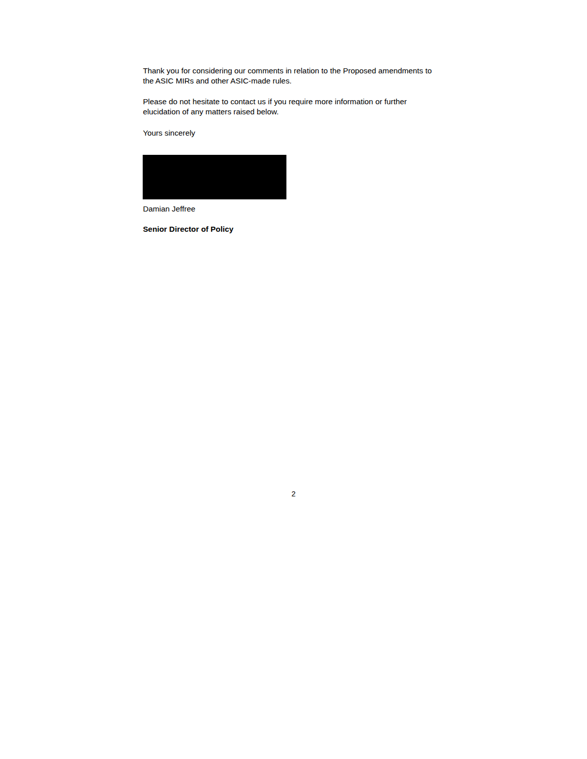Thank you for considering our comments in relation to the Proposed amendments to the ASIC MIRs and other ASIC-made rules.
Please do not hesitate to contact us if you require more information or further elucidation of any matters raised below.
Yours sincerely
Damian Jeffree
Senior Director of Policy
2